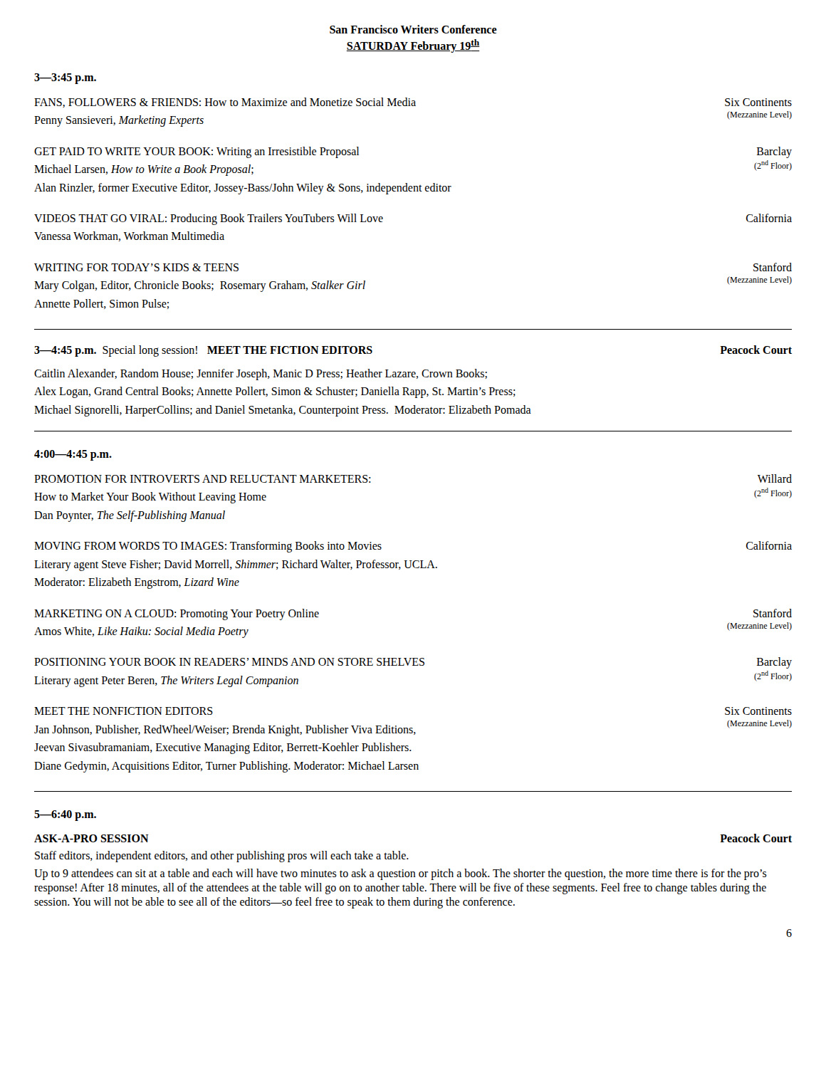San Francisco Writers Conference
SATURDAY February 19th
3—3:45 p.m.
FANS, FOLLOWERS & FRIENDS: How to Maximize and Monetize Social Media
Penny Sansieveri, Marketing Experts
Six Continents (Mezzanine Level)
GET PAID TO WRITE YOUR BOOK: Writing an Irresistible Proposal
Michael Larsen, How to Write a Book Proposal;
Alan Rinzler, former Executive Editor, Jossey-Bass/John Wiley & Sons, independent editor
Barclay (2nd Floor)
VIDEOS THAT GO VIRAL: Producing Book Trailers YouTubers Will Love
Vanessa Workman, Workman Multimedia
California
WRITING FOR TODAY’S KIDS & TEENS
Mary Colgan, Editor, Chronicle Books; Rosemary Graham, Stalker Girl
Annette Pollert, Simon Pulse;
Stanford (Mezzanine Level)
3—4:45 p.m. Special long session! MEET THE FICTION EDITORS
Peacock Court
Caitlin Alexander, Random House; Jennifer Joseph, Manic D Press; Heather Lazare, Crown Books;
Alex Logan, Grand Central Books; Annette Pollert, Simon & Schuster; Daniella Rapp, St. Martin’s Press;
Michael Signorelli, HarperCollins; and Daniel Smetanka, Counterpoint Press. Moderator: Elizabeth Pomada
4:00—4:45 p.m.
PROMOTION FOR INTROVERTS AND RELUCTANT MARKETERS:
How to Market Your Book Without Leaving Home
Dan Poynter, The Self-Publishing Manual
Willard (2nd Floor)
MOVING FROM WORDS TO IMAGES: Transforming Books into Movies
Literary agent Steve Fisher; David Morrell, Shimmer; Richard Walter, Professor, UCLA.
Moderator: Elizabeth Engstrom, Lizard Wine
California
MARKETING ON A CLOUD: Promoting Your Poetry Online
Amos White, Like Haiku: Social Media Poetry
Stanford (Mezzanine Level)
POSITIONING YOUR BOOK IN READERS’ MINDS AND ON STORE SHELVES
Literary agent Peter Beren, The Writers Legal Companion
Barclay (2nd Floor)
MEET THE NONFICTION EDITORS
Jan Johnson, Publisher, RedWheel/Weiser; Brenda Knight, Publisher Viva Editions,
Jeevan Sivasubramaniam, Executive Managing Editor, Berrett-Koehler Publishers.
Diane Gedymin, Acquisitions Editor, Turner Publishing. Moderator: Michael Larsen
Six Continents (Mezzanine Level)
5—6:40 p.m.
ASK-A-PRO SESSION
Peacock Court
Staff editors, independent editors, and other publishing pros will each take a table.
Up to 9 attendees can sit at a table and each will have two minutes to ask a question or pitch a book. The shorter the question, the more time there is for the pro’s response! After 18 minutes, all of the attendees at the table will go on to another table. There will be five of these segments. Feel free to change tables during the session. You will not be able to see all of the editors—so feel free to speak to them during the conference.
6